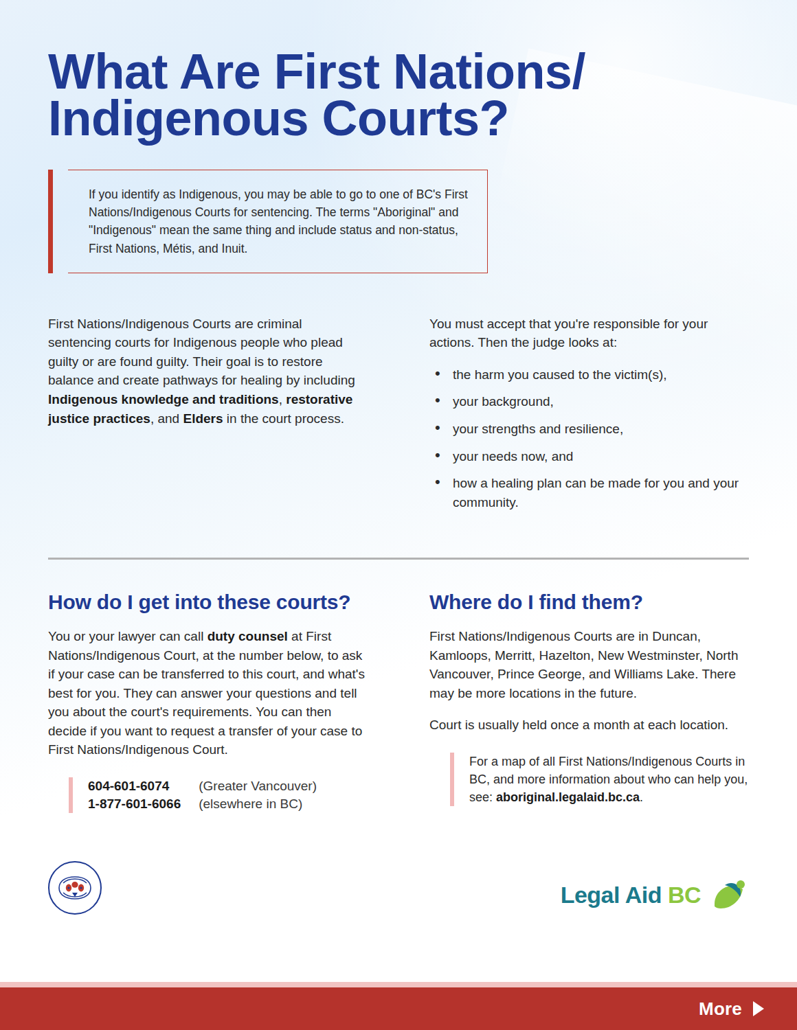What Are First Nations/
Indigenous Courts?
If you identify as Indigenous, you may be able to go to one of BC's First Nations/Indigenous Courts for sentencing. The terms "Aboriginal" and "Indigenous" mean the same thing and include status and non-status, First Nations, Métis, and Inuit.
First Nations/Indigenous Courts are criminal sentencing courts for Indigenous people who plead guilty or are found guilty. Their goal is to restore balance and create pathways for healing by including Indigenous knowledge and traditions, restorative justice practices, and Elders in the court process.
You must accept that you're responsible for your actions. Then the judge looks at:
the harm you caused to the victim(s),
your background,
your strengths and resilience,
your needs now, and
how a healing plan can be made for you and your community.
How do I get into these courts?
You or your lawyer can call duty counsel at First Nations/Indigenous Court, at the number below, to ask if your case can be transferred to this court, and what's best for you. They can answer your questions and tell you about the court's requirements. You can then decide if you want to request a transfer of your case to First Nations/Indigenous Court.
| 604-601-6074 | (Greater Vancouver) |
| 1-877-601-6066 | (elsewhere in BC) |
Where do I find them?
First Nations/Indigenous Courts are in Duncan, Kamloops, Merritt, Hazelton, New Westminster, North Vancouver, Prince George, and Williams Lake. There may be more locations in the future.
Court is usually held once a month at each location.
For a map of all First Nations/Indigenous Courts in BC, and more information about who can help you, see: aboriginal.legalaid.bc.ca.
Legal Aid BC
More